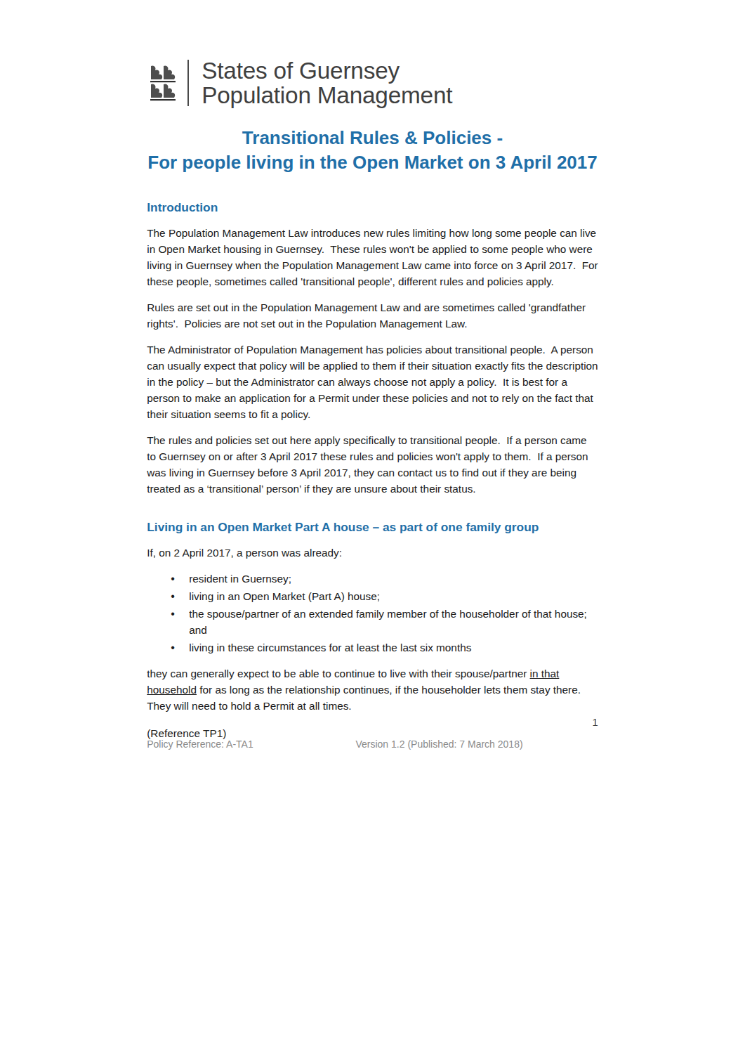States of Guernsey
Population Management
Transitional Rules & Policies -
For people living in the Open Market on 3 April 2017
Introduction
The Population Management Law introduces new rules limiting how long some people can live in Open Market housing in Guernsey. These rules won't be applied to some people who were living in Guernsey when the Population Management Law came into force on 3 April 2017. For these people, sometimes called 'transitional people', different rules and policies apply.
Rules are set out in the Population Management Law and are sometimes called 'grandfather rights'. Policies are not set out in the Population Management Law.
The Administrator of Population Management has policies about transitional people. A person can usually expect that policy will be applied to them if their situation exactly fits the description in the policy – but the Administrator can always choose not apply a policy. It is best for a person to make an application for a Permit under these policies and not to rely on the fact that their situation seems to fit a policy.
The rules and policies set out here apply specifically to transitional people. If a person came to Guernsey on or after 3 April 2017 these rules and policies won't apply to them. If a person was living in Guernsey before 3 April 2017, they can contact us to find out if they are being treated as a ‘transitional’ person’ if they are unsure about their status.
Living in an Open Market Part A house – as part of one family group
If, on 2 April 2017, a person was already:
resident in Guernsey;
living in an Open Market (Part A) house;
the spouse/partner of an extended family member of the householder of that house; and
living in these circumstances for at least the last six months
they can generally expect to be able to continue to live with their spouse/partner in that household for as long as the relationship continues, if the householder lets them stay there. They will need to hold a Permit at all times.
(Reference TP1)
1
Policy Reference: A-TA1
Version 1.2 (Published: 7 March 2018)